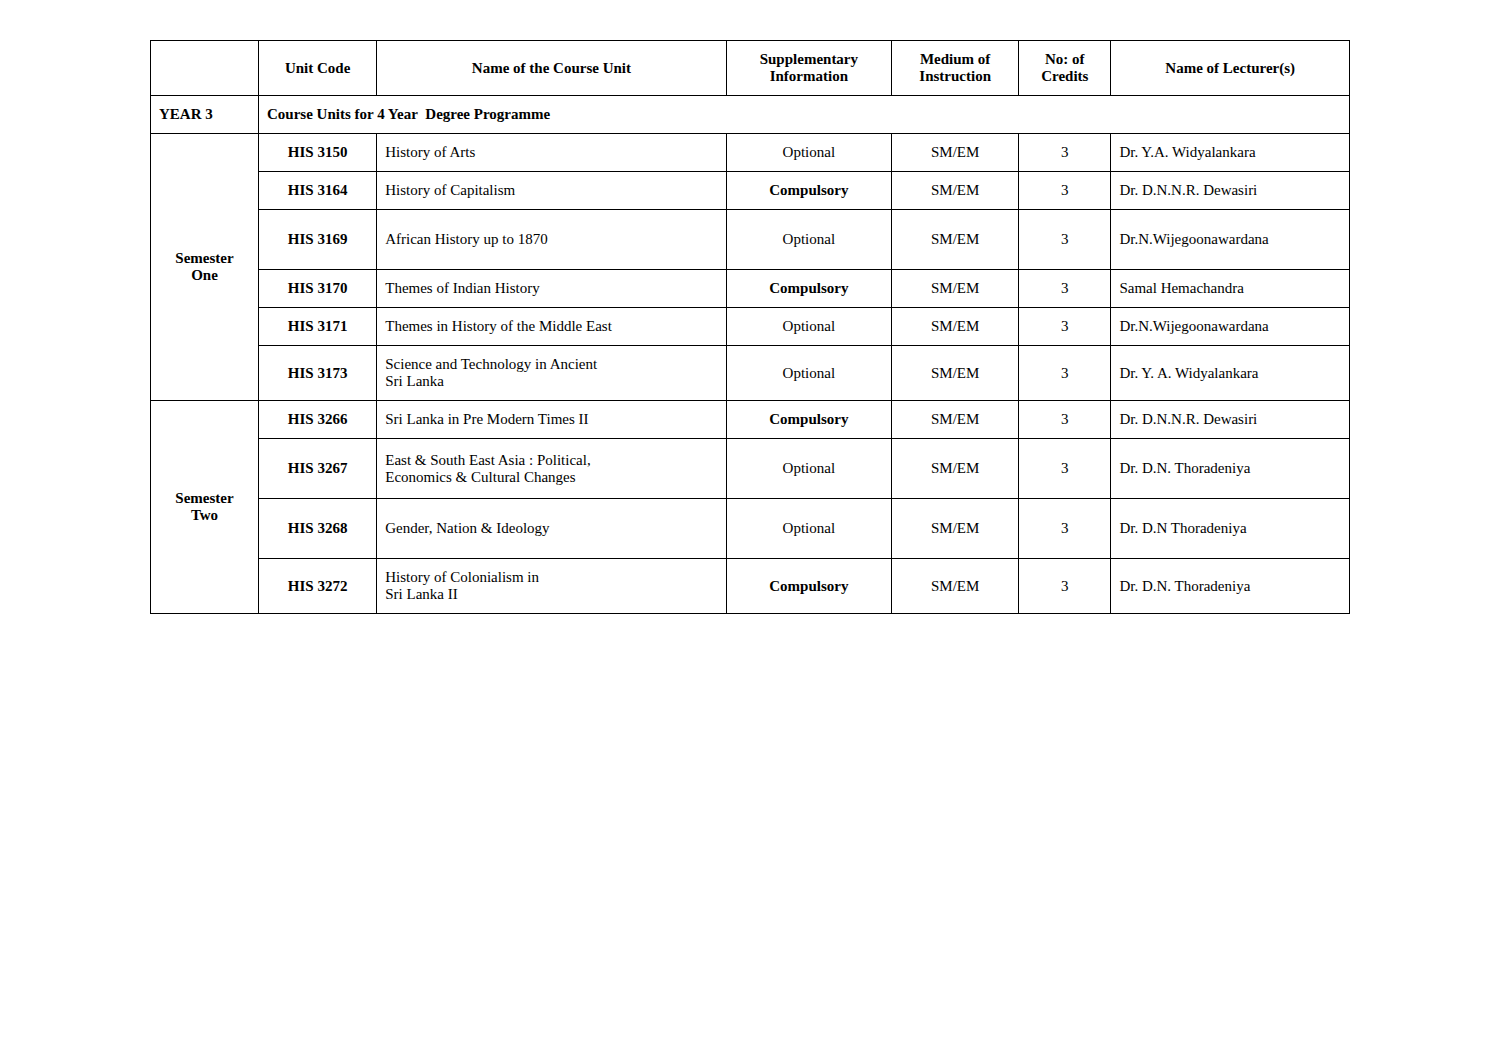| | Unit Code | Name of the Course Unit | Supplementary Information | Medium of Instruction | No: of Credits | Name of Lecturer(s) |
| --- | --- | --- | --- | --- | --- | --- |
| YEAR 3 | Course Units for 4 Year Degree Programme |
| Semester One | HIS 3150 | History of Arts | Optional | SM/EM | 3 | Dr. Y.A. Widyalankara |
| HIS 3164 | History of Capitalism | Compulsory | SM/EM | 3 | Dr. D.N.N.R. Dewasiri |
| HIS 3169 | African History up to 1870 | Optional | SM/EM | 3 | Dr.N.Wijegoonawardana |
| HIS 3170 | Themes of Indian History | Compulsory | SM/EM | 3 | Samal Hemachandra |
| HIS 3171 | Themes in History of the Middle East | Optional | SM/EM | 3 | Dr.N.Wijegoonawardana |
| HIS 3173 | Science and Technology in Ancient Sri Lanka | Optional | SM/EM | 3 | Dr. Y. A. Widyalankara |
| Semester Two | HIS 3266 | Sri Lanka in Pre Modern Times II | Compulsory | SM/EM | 3 | Dr. D.N.N.R. Dewasiri |
| HIS 3267 | East & South East Asia : Political, Economics & Cultural Changes | Optional | SM/EM | 3 | Dr. D.N. Thoradeniya |
| HIS 3268 | Gender, Nation & Ideology | Optional | SM/EM | 3 | Dr. D.N Thoradeniya |
| HIS 3272 | History of Colonialism in Sri Lanka II | Compulsory | SM/EM | 3 | Dr. D.N. Thoradeniya |